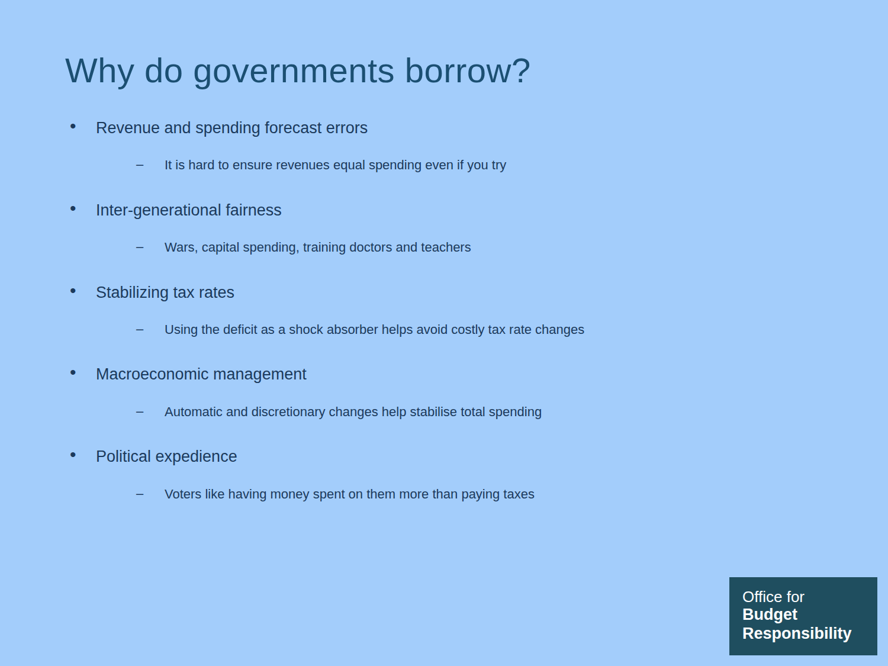Why do governments borrow?
•Revenue and spending forecast errors
–It is hard to ensure revenues equal spending even if you try
•Inter-generational fairness
–Wars, capital spending, training doctors and teachers
•Stabilizing tax rates
–Using the deficit as a shock absorber helps avoid costly tax rate changes
•Macroeconomic management
–Automatic and discretionary changes help stabilise total spending
•Political expedience
–Voters like having money spent on them more than paying taxes
Office for
Budget
Responsibility